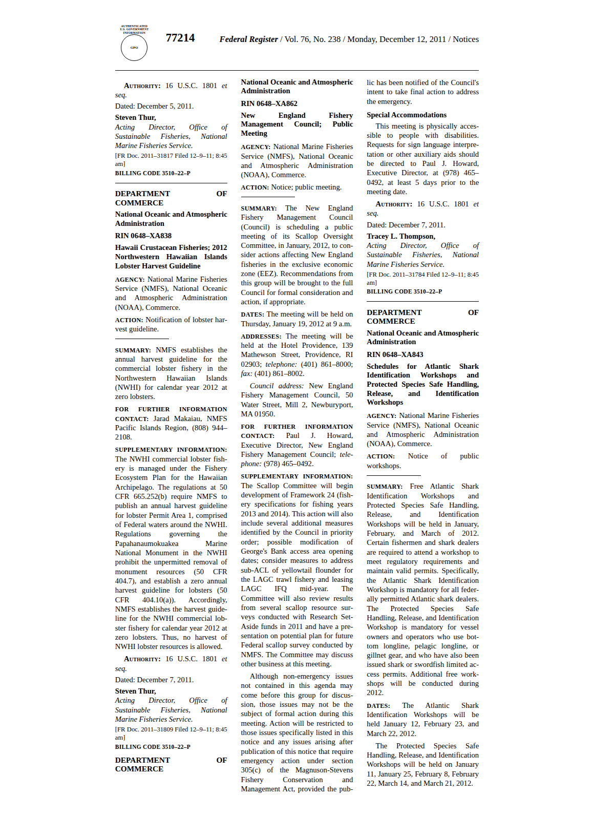Authenticated
U.S. Government
Information
GPO
77214
Federal Register / Vol. 76, No. 238 / Monday, December 12, 2011 / Notices
Authority: 16 U.S.C. 1801 et seq.
Dated: December 5, 2011.
Steven Thur,
Acting Director, Office of Sustainable Fisheries, National Marine Fisheries Service.
[FR Doc. 2011–31817 Filed 12–9–11; 8:45 am]
BILLING CODE 3510–22–P
DEPARTMENT OF COMMERCE
National Oceanic and Atmospheric Administration
RIN 0648–XA838
Hawaii Crustacean Fisheries; 2012 Northwestern Hawaiian Islands Lobster Harvest Guideline
AGENCY: National Marine Fisheries Service (NMFS), National Oceanic and Atmospheric Administration (NOAA), Commerce.
ACTION: Notification of lobster harvest guideline.
SUMMARY: NMFS establishes the annual harvest guideline for the commercial lobster fishery in the Northwestern Hawaiian Islands (NWHI) for calendar year 2012 at zero lobsters.
FOR FURTHER INFORMATION CONTACT: Jarad Makaiau, NMFS Pacific Islands Region, (808) 944–2108.
SUPPLEMENTARY INFORMATION: The NWHI commercial lobster fishery is managed under the Fishery Ecosystem Plan for the Hawaiian Archipelago. The regulations at 50 CFR 665.252(b) require NMFS to publish an annual harvest guideline for lobster Permit Area 1, comprised of Federal waters around the NWHI. Regulations governing the Papahanaumokuakea Marine National Monument in the NWHI prohibit the unpermitted removal of monument resources (50 CFR 404.7), and establish a zero annual harvest guideline for lobsters (50 CFR 404.10(a)). Accordingly, NMFS establishes the harvest guideline for the NWHI commercial lobster fishery for calendar year 2012 at zero lobsters. Thus, no harvest of NWHI lobster resources is allowed.
Authority: 16 U.S.C. 1801 et seq.
Dated: December 7, 2011.
Steven Thur,
Acting Director, Office of Sustainable Fisheries, National Marine Fisheries Service.
[FR Doc. 2011–31809 Filed 12–9–11; 8:45 am]
BILLING CODE 3510–22–P
DEPARTMENT OF COMMERCE
National Oceanic and Atmospheric Administration
RIN 0648–XA862
New England Fishery Management Council; Public Meeting
AGENCY: National Marine Fisheries Service (NMFS), National Oceanic and Atmospheric Administration (NOAA), Commerce.
ACTION: Notice; public meeting.
SUMMARY: The New England Fishery Management Council (Council) is scheduling a public meeting of its Scallop Oversight Committee, in January, 2012, to consider actions affecting New England fisheries in the exclusive economic zone (EEZ). Recommendations from this group will be brought to the full Council for formal consideration and action, if appropriate.
DATES: The meeting will be held on Thursday, January 19, 2012 at 9 a.m.
ADDRESSES: The meeting will be held at the Hotel Providence, 139 Mathewson Street, Providence, RI 02903; telephone: (401) 861–8000; fax: (401) 861–8002.
Council address: New England Fishery Management Council, 50 Water Street, Mill 2, Newburyport, MA 01950.
FOR FURTHER INFORMATION CONTACT: Paul J. Howard, Executive Director, New England Fishery Management Council; telephone: (978) 465–0492.
SUPPLEMENTARY INFORMATION: The Scallop Committee will begin development of Framework 24 (fishery specifications for fishing years 2013 and 2014). This action will also include several additional measures identified by the Council in priority order; possible modification of George's Bank access area opening dates; consider measures to address sub-ACL of yellowtail flounder for the LAGC trawl fishery and leasing LAGC IFQ mid-year. The Committee will also review results from several scallop resource surveys conducted with Research Set-Aside funds in 2011 and have a presentation on potential plan for future Federal scallop survey conducted by NMFS. The Committee may discuss other business at this meeting.
Although non-emergency issues not contained in this agenda may come before this group for discussion, those issues may not be the subject of formal action during this meeting. Action will be restricted to those issues specifically listed in this notice and any issues arising after publication of this notice that require emergency action under section 305(c) of the Magnuson-Stevens Fishery Conservation and Management Act, provided the public has been notified of the Council's intent to take final action to address the emergency.
Special Accommodations
This meeting is physically accessible to people with disabilities. Requests for sign language interpretation or other auxiliary aids should be directed to Paul J. Howard, Executive Director, at (978) 465–0492, at least 5 days prior to the meeting date.
Authority: 16 U.S.C. 1801 et seq.
Dated: December 7, 2011.
Tracey L. Thompson,
Acting Director, Office of Sustainable Fisheries, National Marine Fisheries Service.
[FR Doc. 2011–31784 Filed 12–9–11; 8:45 am]
BILLING CODE 3510–22–P
DEPARTMENT OF COMMERCE
National Oceanic and Atmospheric Administration
RIN 0648–XA843
Schedules for Atlantic Shark Identification Workshops and Protected Species Safe Handling, Release, and Identification Workshops
AGENCY: National Marine Fisheries Service (NMFS), National Oceanic and Atmospheric Administration (NOAA), Commerce.
ACTION: Notice of public workshops.
SUMMARY: Free Atlantic Shark Identification Workshops and Protected Species Safe Handling, Release, and Identification Workshops will be held in January, February, and March of 2012. Certain fishermen and shark dealers are required to attend a workshop to meet regulatory requirements and maintain valid permits. Specifically, the Atlantic Shark Identification Workshop is mandatory for all federally permitted Atlantic shark dealers. The Protected Species Safe Handling, Release, and Identification Workshop is mandatory for vessel owners and operators who use bottom longline, pelagic longline, or gillnet gear, and who have also been issued shark or swordfish limited access permits. Additional free workshops will be conducted during 2012.
DATES: The Atlantic Shark Identification Workshops will be held January 12, February 23, and March 22, 2012.
The Protected Species Safe Handling, Release, and Identification Workshops will be held on January 11, January 25, February 8, February 22, March 14, and March 21, 2012.